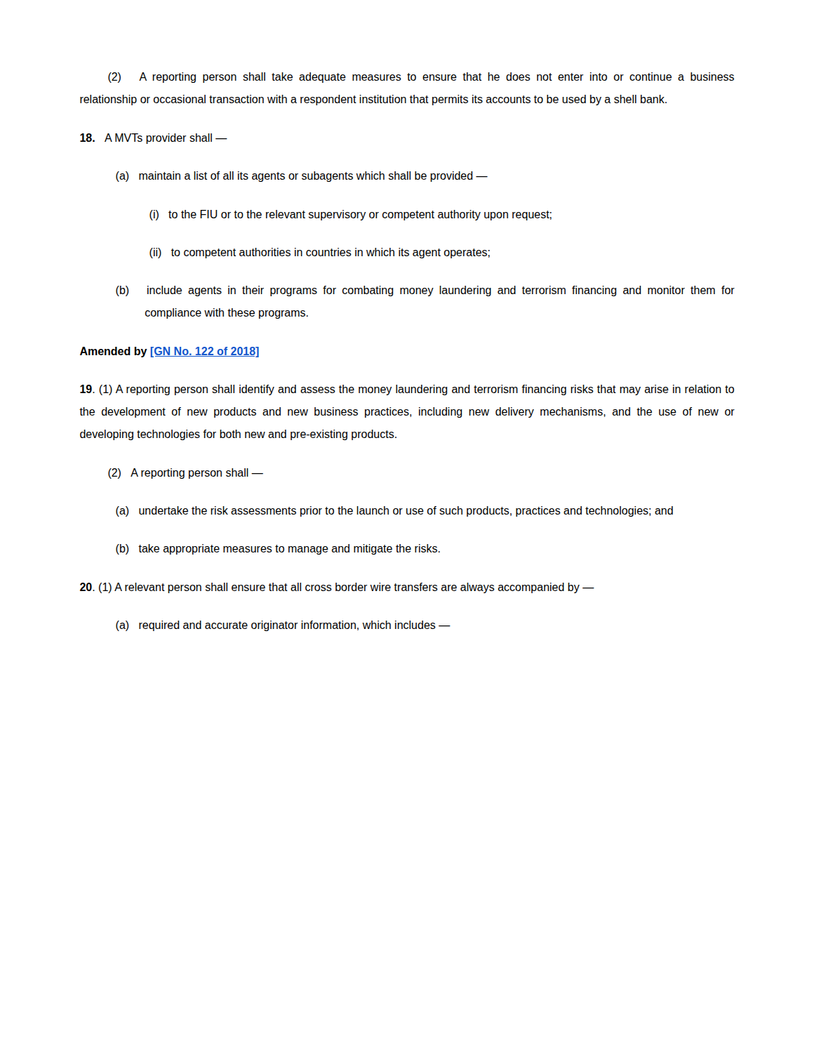(2) A reporting person shall take adequate measures to ensure that he does not enter into or continue a business relationship or occasional transaction with a respondent institution that permits its accounts to be used by a shell bank.
18. A MVTs provider shall —
(a) maintain a list of all its agents or subagents which shall be provided —
(i) to the FIU or to the relevant supervisory or competent authority upon request;
(ii) to competent authorities in countries in which its agent operates;
(b) include agents in their programs for combating money laundering and terrorism financing and monitor them for compliance with these programs.
Amended by [GN No. 122 of 2018]
19. (1) A reporting person shall identify and assess the money laundering and terrorism financing risks that may arise in relation to the development of new products and new business practices, including new delivery mechanisms, and the use of new or developing technologies for both new and pre-existing products.
(2) A reporting person shall —
(a) undertake the risk assessments prior to the launch or use of such products, practices and technologies; and
(b) take appropriate measures to manage and mitigate the risks.
20. (1) A relevant person shall ensure that all cross border wire transfers are always accompanied by —
(a) required and accurate originator information, which includes —